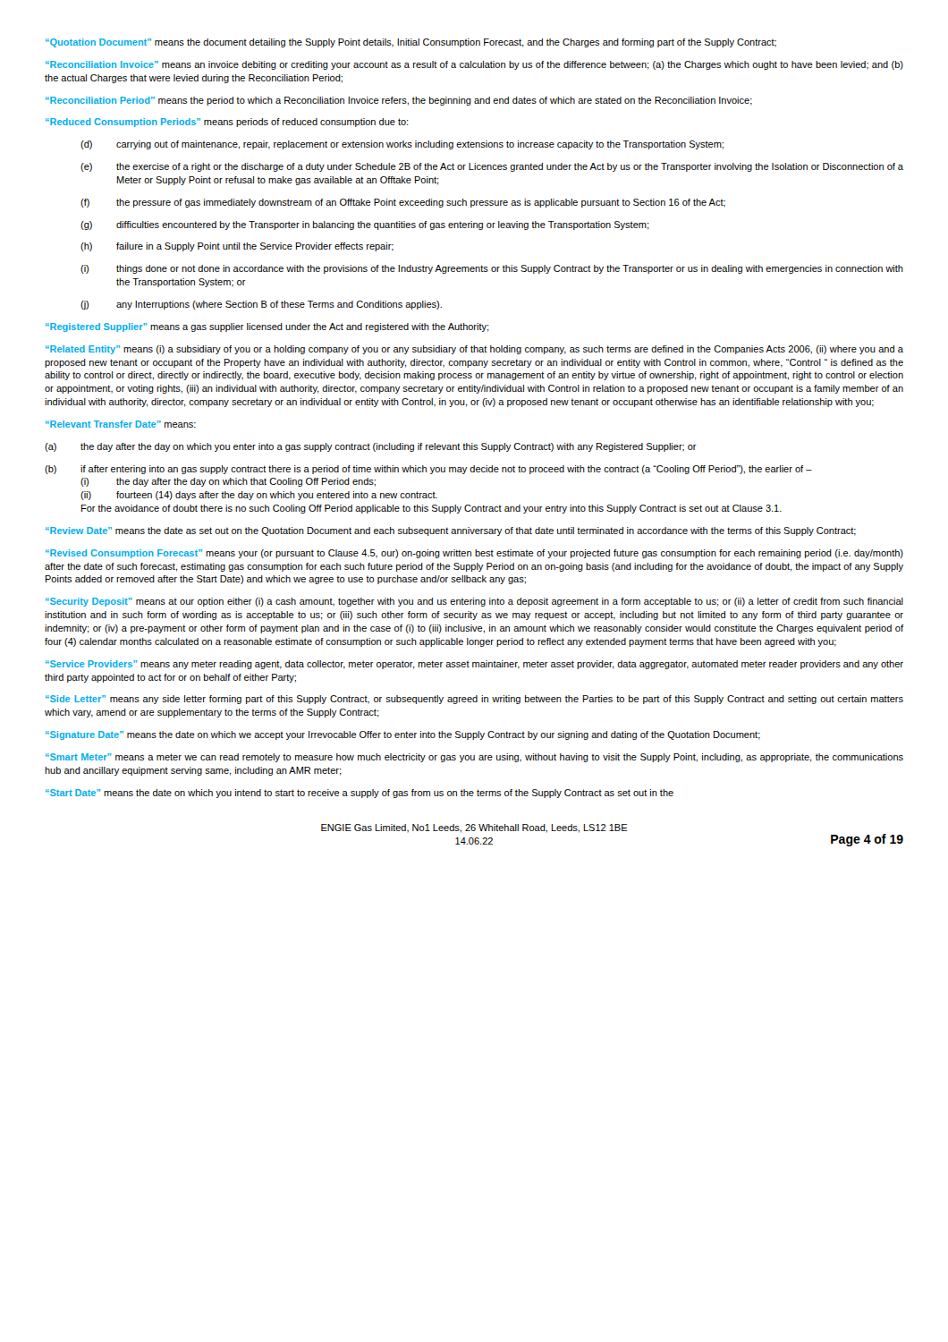“Quotation Document” means the document detailing the Supply Point details, Initial Consumption Forecast, and the Charges and forming part of the Supply Contract;
“Reconciliation Invoice” means an invoice debiting or crediting your account as a result of a calculation by us of the difference between; (a) the Charges which ought to have been levied; and (b) the actual Charges that were levied during the Reconciliation Period;
“Reconciliation Period” means the period to which a Reconciliation Invoice refers, the beginning and end dates of which are stated on the Reconciliation Invoice;
“Reduced Consumption Periods” means periods of reduced consumption due to:
(d)
carrying out of maintenance, repair, replacement or extension works including extensions to increase capacity to the Transportation System;
(e)
the exercise of a right or the discharge of a duty under Schedule 2B of the Act or Licences granted under the Act by us or the Transporter involving the Isolation or Disconnection of a Meter or Supply Point or refusal to make gas available at an Offtake Point;
(f)
the pressure of gas immediately downstream of an Offtake Point exceeding such pressure as is applicable pursuant to Section 16 of the Act;
(g)
difficulties encountered by the Transporter in balancing the quantities of gas entering or leaving the Transportation System;
(h)
failure in a Supply Point until the Service Provider effects repair;
(i)
things done or not done in accordance with the provisions of the Industry Agreements or this Supply Contract by the Transporter or us in dealing with emergencies in connection with the Transportation System; or
(j)
any Interruptions (where Section B of these Terms and Conditions applies).
“Registered Supplier” means a gas supplier licensed under the Act and registered with the Authority;
“Related Entity” means (i) a subsidiary of you or a holding company of you or any subsidiary of that holding company, as such terms are defined in the Companies Acts 2006, (ii) where you and a proposed new tenant or occupant of the Property have an individual with authority, director, company secretary or an individual or entity with Control in common, where, “Control “ is defined as the ability to control or direct, directly or indirectly, the board, executive body, decision making process or management of an entity by virtue of ownership, right of appointment, right to control or election or appointment, or voting rights, (iii) an individual with authority, director, company secretary or entity/individual with Control in relation to a proposed new tenant or occupant is a family member of an individual with authority, director, company secretary or an individual or entity with Control, in you, or (iv) a proposed new tenant or occupant otherwise has an identifiable relationship with you;
“Relevant Transfer Date” means:
(a)
the day after the day on which you enter into a gas supply contract (including if relevant this Supply Contract) with any Registered Supplier; or
(b)
if after entering into an gas supply contract there is a period of time within which you may decide not to proceed with the contract (a “Cooling Off Period”), the earlier of –
(i)
the day after the day on which that Cooling Off Period ends;
(ii)
fourteen (14) days after the day on which you entered into a new contract.
For the avoidance of doubt there is no such Cooling Off Period applicable to this Supply Contract and your entry into this Supply Contract is set out at Clause 3.1.
“Review Date” means the date as set out on the Quotation Document and each subsequent anniversary of that date until terminated in accordance with the terms of this Supply Contract;
“Revised Consumption Forecast” means your (or pursuant to Clause 4.5, our) on-going written best estimate of your projected future gas consumption for each remaining period (i.e. day/month) after the date of such forecast, estimating gas consumption for each such future period of the Supply Period on an on-going basis (and including for the avoidance of doubt, the impact of any Supply Points added or removed after the Start Date) and which we agree to use to purchase and/or sellback any gas;
“Security Deposit” means at our option either (i) a cash amount, together with you and us entering into a deposit agreement in a form acceptable to us; or (ii) a letter of credit from such financial institution and in such form of wording as is acceptable to us; or (iii) such other form of security as we may request or accept, including but not limited to any form of third party guarantee or indemnity; or (iv) a pre-payment or other form of payment plan and in the case of (i) to (iii) inclusive, in an amount which we reasonably consider would constitute the Charges equivalent period of four (4) calendar months calculated on a reasonable estimate of consumption or such applicable longer period to reflect any extended payment terms that have been agreed with you;
“Service Providers” means any meter reading agent, data collector, meter operator, meter asset maintainer, meter asset provider, data aggregator, automated meter reader providers and any other third party appointed to act for or on behalf of either Party;
“Side Letter” means any side letter forming part of this Supply Contract, or subsequently agreed in writing between the Parties to be part of this Supply Contract and setting out certain matters which vary, amend or are supplementary to the terms of the Supply Contract;
“Signature Date” means the date on which we accept your Irrevocable Offer to enter into the Supply Contract by our signing and dating of the Quotation Document;
“Smart Meter” means a meter we can read remotely to measure how much electricity or gas you are using, without having to visit the Supply Point, including, as appropriate, the communications hub and ancillary equipment serving same, including an AMR meter;
“Start Date” means the date on which you intend to start to receive a supply of gas from us on the terms of the Supply Contract as set out in the
ENGIE Gas Limited, No1 Leeds, 26 Whitehall Road, Leeds, LS12 1BE
14.06.22
Page 4 of 19